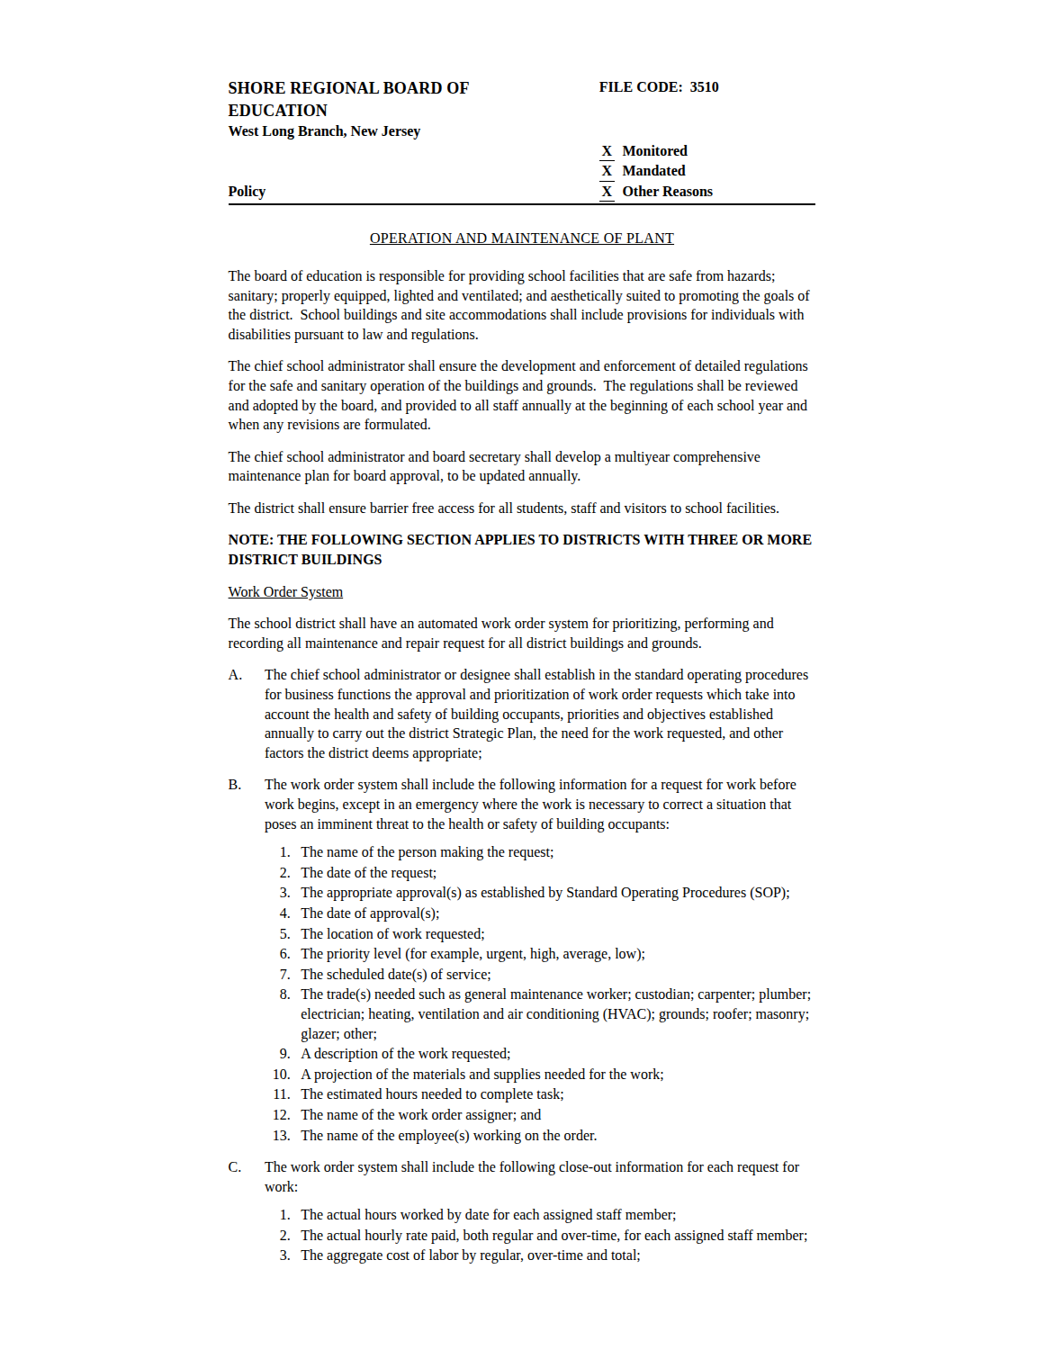| SHORE REGIONAL BOARD OF EDUCATION West Long Branch, New Jersey | FILE CODE: 3510 |
| | X Monitored |
| | X Mandated |
| Policy | X Other Reasons |
OPERATION AND MAINTENANCE OF PLANT
The board of education is responsible for providing school facilities that are safe from hazards; sanitary; properly equipped, lighted and ventilated; and aesthetically suited to promoting the goals of the district. School buildings and site accommodations shall include provisions for individuals with disabilities pursuant to law and regulations.
The chief school administrator shall ensure the development and enforcement of detailed regulations for the safe and sanitary operation of the buildings and grounds. The regulations shall be reviewed and adopted by the board, and provided to all staff annually at the beginning of each school year and when any revisions are formulated.
The chief school administrator and board secretary shall develop a multiyear comprehensive maintenance plan for board approval, to be updated annually.
The district shall ensure barrier free access for all students, staff and visitors to school facilities.
NOTE: THE FOLLOWING SECTION APPLIES TO DISTRICTS WITH THREE OR MORE DISTRICT BUILDINGS
Work Order System
The school district shall have an automated work order system for prioritizing, performing and recording all maintenance and repair request for all district buildings and grounds.
A. The chief school administrator or designee shall establish in the standard operating procedures for business functions the approval and prioritization of work order requests which take into account the health and safety of building occupants, priorities and objectives established annually to carry out the district Strategic Plan, the need for the work requested, and other factors the district deems appropriate;
B. The work order system shall include the following information for a request for work before work begins, except in an emergency where the work is necessary to correct a situation that poses an imminent threat to the health or safety of building occupants:
1. The name of the person making the request;
2. The date of the request;
3. The appropriate approval(s) as established by Standard Operating Procedures (SOP);
4. The date of approval(s);
5. The location of work requested;
6. The priority level (for example, urgent, high, average, low);
7. The scheduled date(s) of service;
8. The trade(s) needed such as general maintenance worker; custodian; carpenter; plumber; electrician; heating, ventilation and air conditioning (HVAC); grounds; roofer; masonry; glazer; other;
9. A description of the work requested;
10. A projection of the materials and supplies needed for the work;
11. The estimated hours needed to complete task;
12. The name of the work order assigner; and
13. The name of the employee(s) working on the order.
C. The work order system shall include the following close-out information for each request for work:
1. The actual hours worked by date for each assigned staff member;
2. The actual hourly rate paid, both regular and over-time, for each assigned staff member;
3. The aggregate cost of labor by regular, over-time and total;